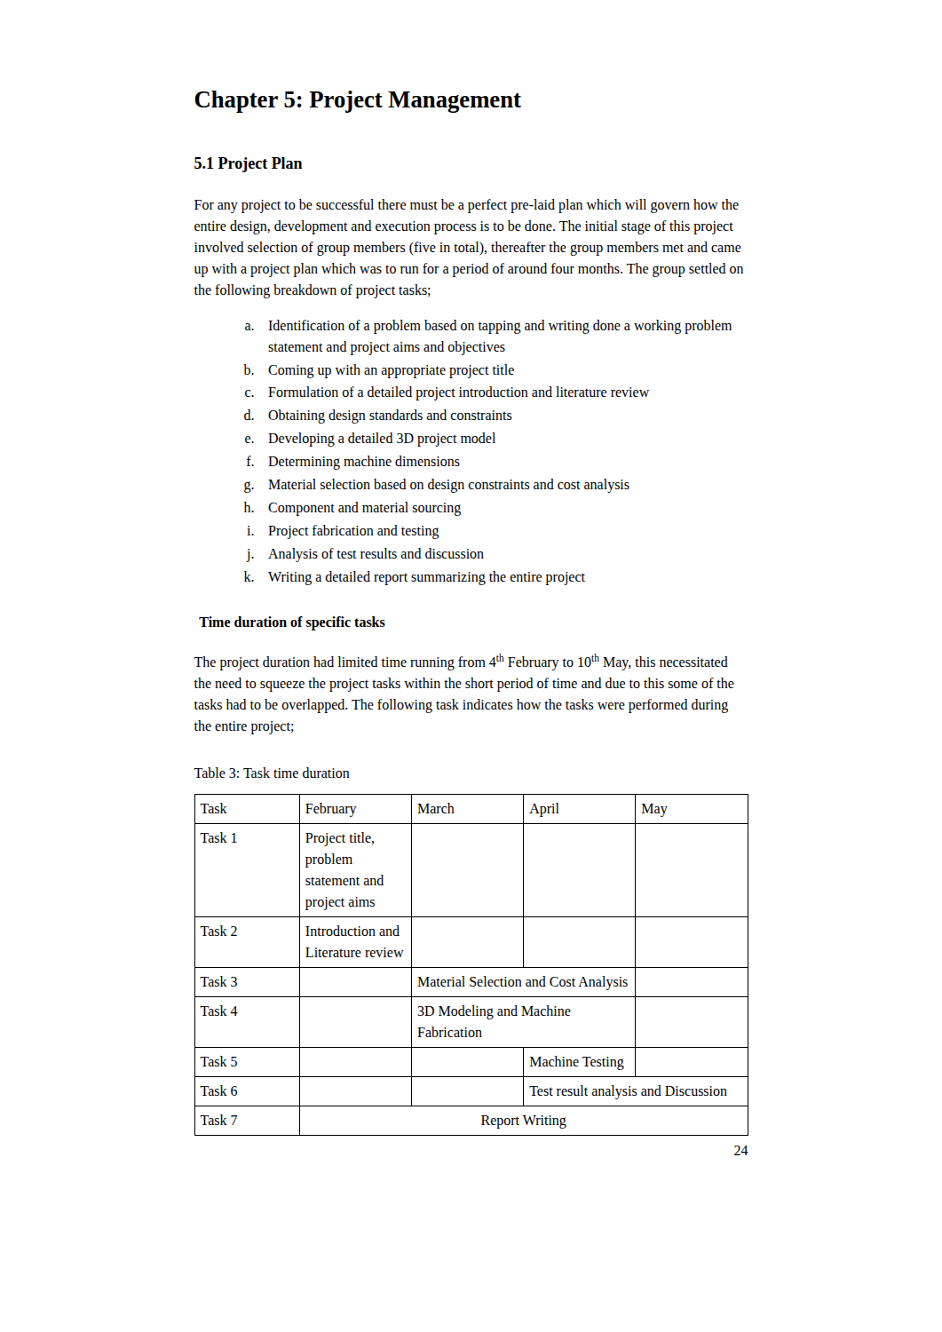Chapter 5: Project Management
5.1 Project Plan
For any project to be successful there must be a perfect pre-laid plan which will govern how the entire design, development and execution process is to be done. The initial stage of this project involved selection of group members (five in total), thereafter the group members met and came up with a project plan which was to run for a period of around four months. The group settled on the following breakdown of project tasks;
Identification of a problem based on tapping and writing done a working problem statement and project aims and objectives
Coming up with an appropriate project title
Formulation of a detailed project introduction and literature review
Obtaining design standards and constraints
Developing a detailed 3D project model
Determining machine dimensions
Material selection based on design constraints and cost analysis
Component and material sourcing
Project fabrication and testing
Analysis of test results and discussion
Writing a detailed report summarizing the entire project
Time duration of specific tasks
The project duration had limited time running from 4th February to 10th May, this necessitated the need to squeeze the project tasks within the short period of time and due to this some of the tasks had to be overlapped. The following task indicates how the tasks were performed during the entire project;
Table 3: Task time duration
| Task | February | March | April | May |
| Task 1 | Project title, problem statement and project aims | | | |
| Task 2 | Introduction and Literature review | | | |
| Task 3 | | Material Selection and Cost Analysis | |
| Task 4 | | 3D Modeling and Machine Fabrication | |
| Task 5 | | | Machine Testing | |
| Task 6 | | | Test result analysis and Discussion |
| Task 7 | Report Writing |
24